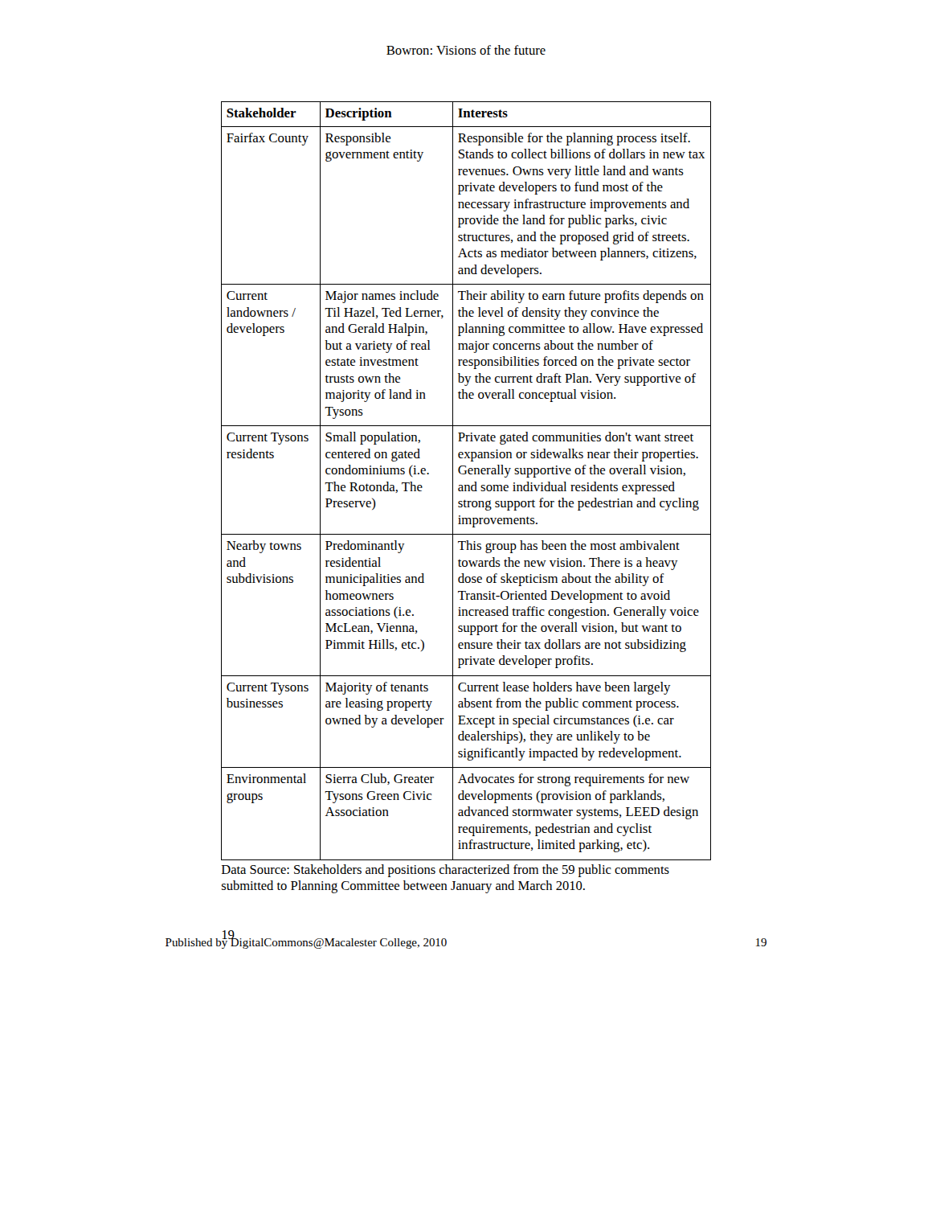Bowron: Visions of the future
| Stakeholder | Description | Interests |
| --- | --- | --- |
| Fairfax County | Responsible government entity | Responsible for the planning process itself. Stands to collect billions of dollars in new tax revenues. Owns very little land and wants private developers to fund most of the necessary infrastructure improvements and provide the land for public parks, civic structures, and the proposed grid of streets. Acts as mediator between planners, citizens, and developers. |
| Current landowners / developers | Major names include Til Hazel, Ted Lerner, and Gerald Halpin, but a variety of real estate investment trusts own the majority of land in Tysons | Their ability to earn future profits depends on the level of density they convince the planning committee to allow. Have expressed major concerns about the number of responsibilities forced on the private sector by the current draft Plan. Very supportive of the overall conceptual vision. |
| Current Tysons residents | Small population, centered on gated condominiums (i.e. The Rotonda, The Preserve) | Private gated communities don't want street expansion or sidewalks near their properties. Generally supportive of the overall vision, and some individual residents expressed strong support for the pedestrian and cycling improvements. |
| Nearby towns and subdivisions | Predominantly residential municipalities and homeowners associations (i.e. McLean, Vienna, Pimmit Hills, etc.) | This group has been the most ambivalent towards the new vision. There is a heavy dose of skepticism about the ability of Transit-Oriented Development to avoid increased traffic congestion. Generally voice support for the overall vision, but want to ensure their tax dollars are not subsidizing private developer profits. |
| Current Tysons businesses | Majority of tenants are leasing property owned by a developer | Current lease holders have been largely absent from the public comment process. Except in special circumstances (i.e. car dealerships), they are unlikely to be significantly impacted by redevelopment. |
| Environmental groups | Sierra Club, Greater Tysons Green Civic Association | Advocates for strong requirements for new developments (provision of parklands, advanced stormwater systems, LEED design requirements, pedestrian and cyclist infrastructure, limited parking, etc). |
Data Source: Stakeholders and positions characterized from the 59 public comments submitted to Planning Committee between January and March 2010.
19
Published by DigitalCommons@Macalester College, 2010 19